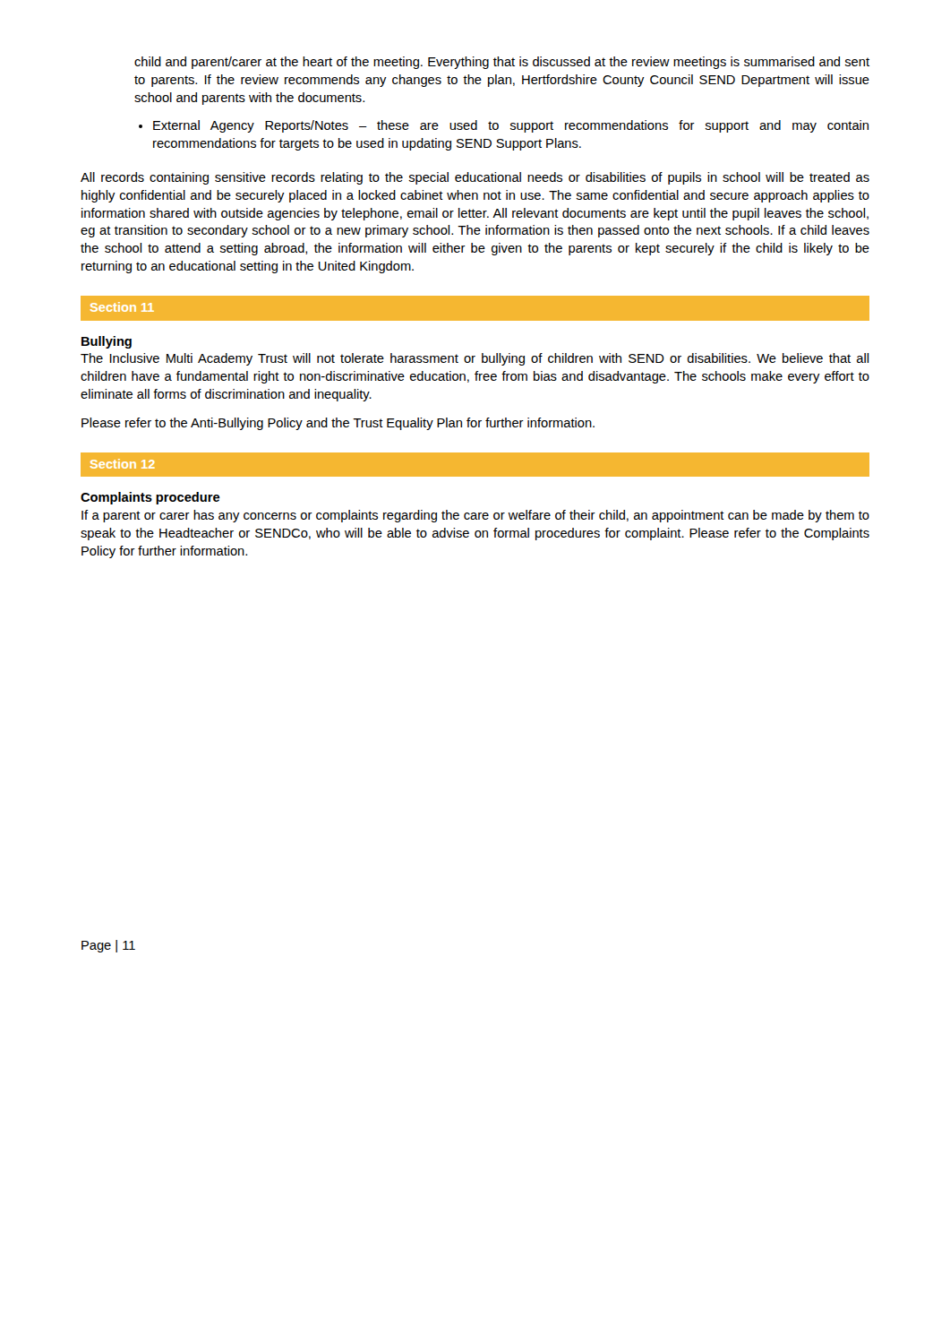child and parent/carer at the heart of the meeting. Everything that is discussed at the review meetings is summarised and sent to parents. If the review recommends any changes to the plan, Hertfordshire County Council SEND Department will issue school and parents with the documents.
External Agency Reports/Notes – these are used to support recommendations for support and may contain recommendations for targets to be used in updating SEND Support Plans.
All records containing sensitive records relating to the special educational needs or disabilities of pupils in school will be treated as highly confidential and be securely placed in a locked cabinet when not in use. The same confidential and secure approach applies to information shared with outside agencies by telephone, email or letter. All relevant documents are kept until the pupil leaves the school, eg at transition to secondary school or to a new primary school. The information is then passed onto the next schools. If a child leaves the school to attend a setting abroad, the information will either be given to the parents or kept securely if the child is likely to be returning to an educational setting in the United Kingdom.
Section 11
Bullying
The Inclusive Multi Academy Trust will not tolerate harassment or bullying of children with SEND or disabilities. We believe that all children have a fundamental right to non-discriminative education, free from bias and disadvantage. The schools make every effort to eliminate all forms of discrimination and inequality.
Please refer to the Anti-Bullying Policy and the Trust Equality Plan for further information.
Section 12
Complaints procedure
If a parent or carer has any concerns or complaints regarding the care or welfare of their child, an appointment can be made by them to speak to the Headteacher or SENDCo, who will be able to advise on formal procedures for complaint. Please refer to the Complaints Policy for further information.
Page | 11